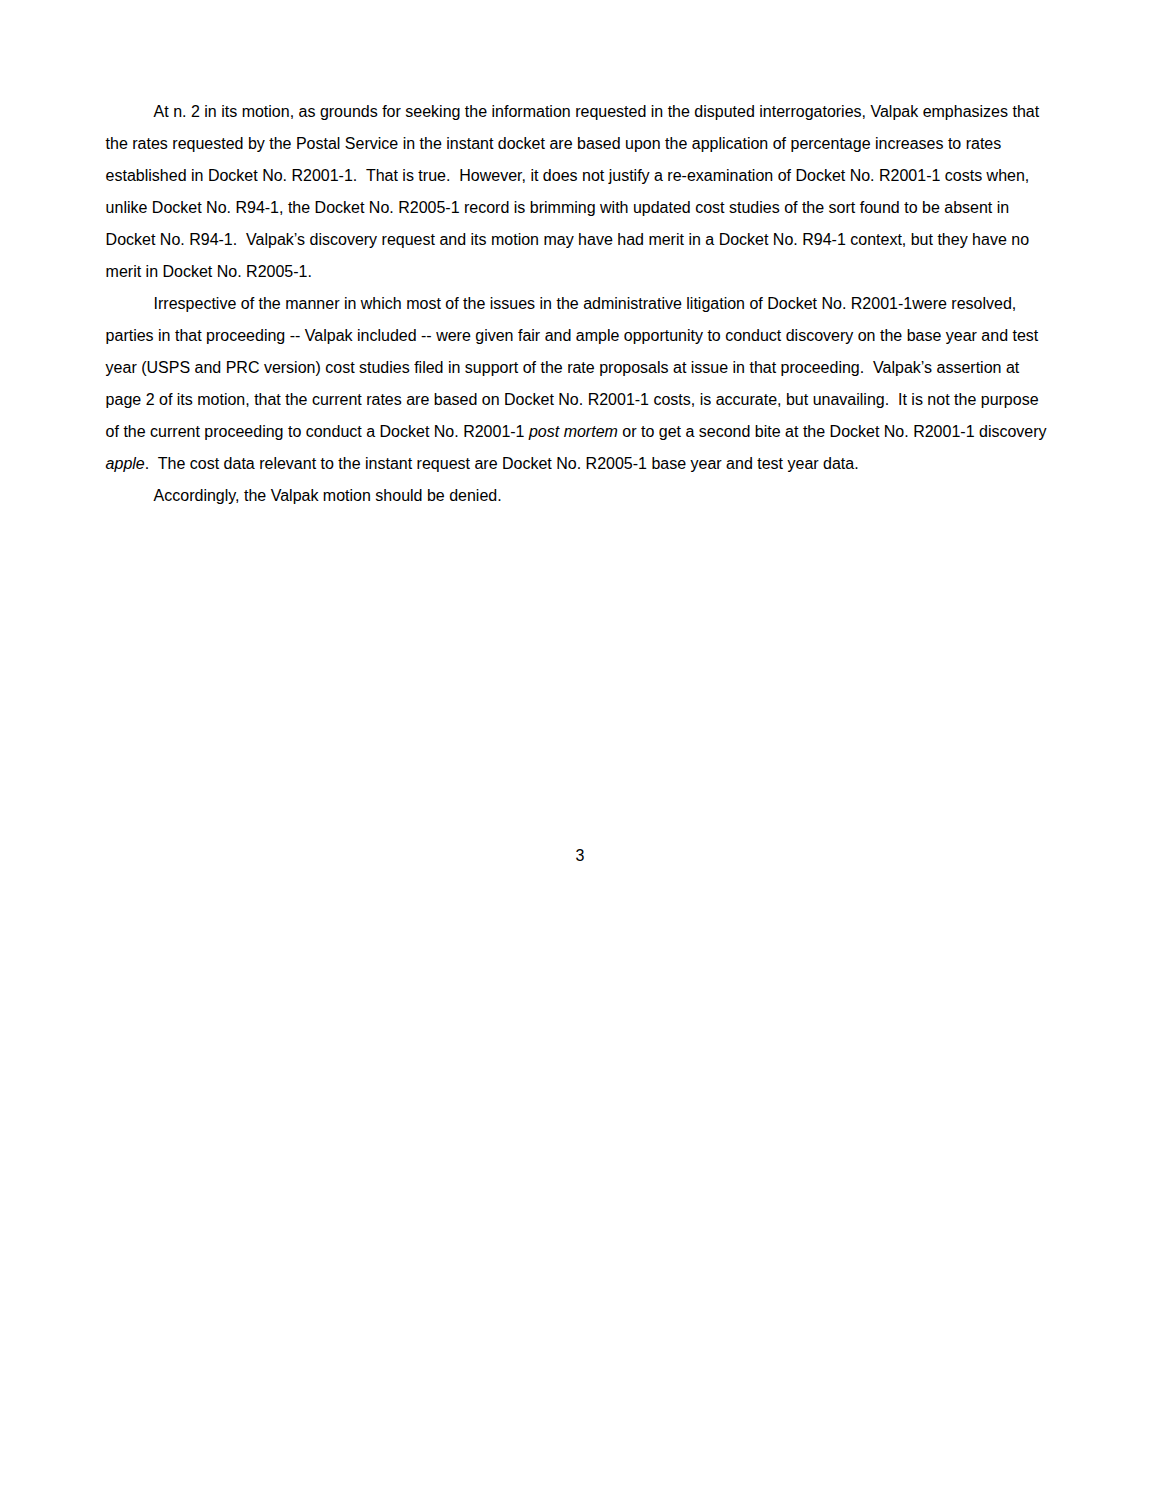At n. 2 in its motion, as grounds for seeking the information requested in the disputed interrogatories, Valpak emphasizes that the rates requested by the Postal Service in the instant docket are based upon the application of percentage increases to rates established in Docket No. R2001-1. That is true. However, it does not justify a re-examination of Docket No. R2001-1 costs when, unlike Docket No. R94-1, the Docket No. R2005-1 record is brimming with updated cost studies of the sort found to be absent in Docket No. R94-1. Valpak’s discovery request and its motion may have had merit in a Docket No. R94-1 context, but they have no merit in Docket No. R2005-1.
Irrespective of the manner in which most of the issues in the administrative litigation of Docket No. R2001-1were resolved, parties in that proceeding -- Valpak included -- were given fair and ample opportunity to conduct discovery on the base year and test year (USPS and PRC version) cost studies filed in support of the rate proposals at issue in that proceeding. Valpak’s assertion at page 2 of its motion, that the current rates are based on Docket No. R2001-1 costs, is accurate, but unavailing. It is not the purpose of the current proceeding to conduct a Docket No. R2001-1 post mortem or to get a second bite at the Docket No. R2001-1 discovery apple. The cost data relevant to the instant request are Docket No. R2005-1 base year and test year data.
Accordingly, the Valpak motion should be denied.
3